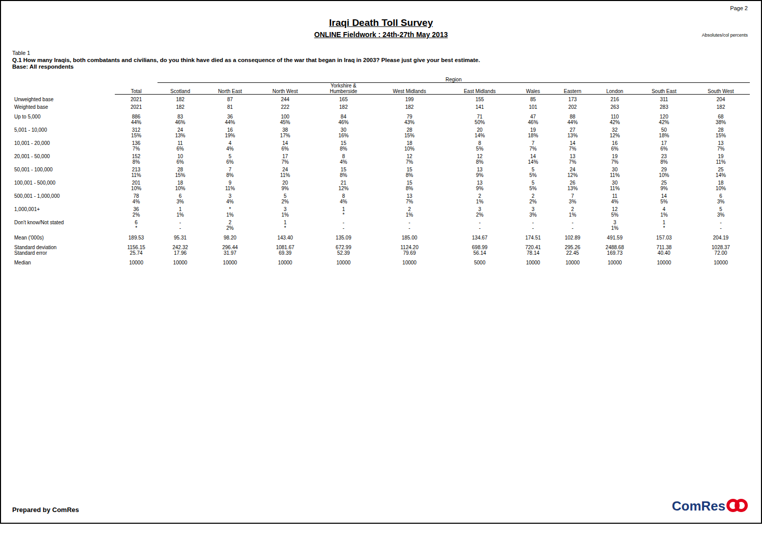Page 2
Iraqi Death Toll Survey
ONLINE Fieldwork : 24th-27th May 2013
Absolutes/col percents
Table 1
Q.1 How many Iraqis, both combatants and civilians, do you think have died as a consequence of the war that began in Iraq in 2003? Please just give your best estimate.
Base: All respondents
| | | Region |
| | | | | | Yorkshire & | | | | | | | |
| | Total | Scotland | North East | North West | Humberside | West Midlands | East Midlands | Wales | Eastern | London | South East | South West |
| Unweighted base | 2021 | 182 | 87 | 244 | 165 | 199 | 155 | 85 | 173 | 216 | 311 | 204 |
| Weighted base | 2021 | 182 | 81 | 222 | 182 | 182 | 141 | 101 | 202 | 263 | 283 | 182 |
| Up to 5,000 | 886 | 83 | 36 | 100 | 84 | 79 | 71 | 47 | 88 | 110 | 120 | 68 |
| | 44% | 46% | 44% | 45% | 46% | 43% | 50% | 46% | 44% | 42% | 42% | 38% |
| 5,001 - 10,000 | 312 | 24 | 16 | 38 | 30 | 28 | 20 | 19 | 27 | 32 | 50 | 28 |
| | 15% | 13% | 19% | 17% | 16% | 15% | 14% | 18% | 13% | 12% | 18% | 15% |
| 10,001 - 20,000 | 136 | 11 | 4 | 14 | 15 | 18 | 8 | 7 | 14 | 16 | 17 | 13 |
| | 7% | 6% | 4% | 6% | 8% | 10% | 5% | 7% | 7% | 6% | 6% | 7% |
| 20,001 - 50,000 | 152 | 10 | 5 | 17 | 8 | 12 | 12 | 14 | 13 | 19 | 23 | 19 |
| | 8% | 6% | 6% | 7% | 4% | 7% | 8% | 14% | 7% | 7% | 8% | 11% |
| 50,001 - 100,000 | 213 | 28 | 7 | 24 | 15 | 15 | 13 | 5 | 24 | 30 | 29 | 25 |
| | 11% | 15% | 8% | 11% | 8% | 8% | 9% | 5% | 12% | 11% | 10% | 14% |
| 100,001 - 500,000 | 201 | 18 | 9 | 20 | 21 | 15 | 13 | 5 | 26 | 30 | 25 | 18 |
| | 10% | 10% | 11% | 9% | 12% | 8% | 9% | 5% | 13% | 11% | 9% | 10% |
| 500,001 - 1,000,000 | 78 | 6 | 3 | 5 | 8 | 13 | 2 | 2 | 7 | 11 | 14 | 6 |
| | 4% | 3% | 4% | 2% | 4% | 7% | 1% | 2% | 3% | 4% | 5% | 3% |
| 1,000,001+ | 36 | 1 | * | 3 | 1 | 2 | 3 | 3 | 2 | 12 | 4 | 5 |
| | 2% | 1% | 1% | 1% | * | 1% | 2% | 3% | 1% | 5% | 1% | 3% |
| Don't know/Not stated | 6 | - | 2 | 1 | - | - | - | - | - | 3 | 1 | - |
| | * | - | 2% | * | - | - | - | - | - | 1% | * | - |
| Mean ('000s) | 189.53 | 95.31 | 98.20 | 143.40 | 135.09 | 185.00 | 134.67 | 174.51 | 102.89 | 491.59 | 157.03 | 204.19 |
| Standard deviation | 1156.15 | 242.32 | 296.44 | 1081.67 | 672.99 | 1124.20 | 698.99 | 720.41 | 295.26 | 2488.68 | 711.38 | 1028.37 |
| Standard error | 25.74 | 17.96 | 31.97 | 69.39 | 52.39 | 79.69 | 56.14 | 78.14 | 22.45 | 169.73 | 40.40 | 72.00 |
| Median | 10000 | 10000 | 10000 | 10000 | 10000 | 10000 | 5000 | 10000 | 10000 | 10000 | 10000 | 10000 |
Prepared by ComRes
ComRes